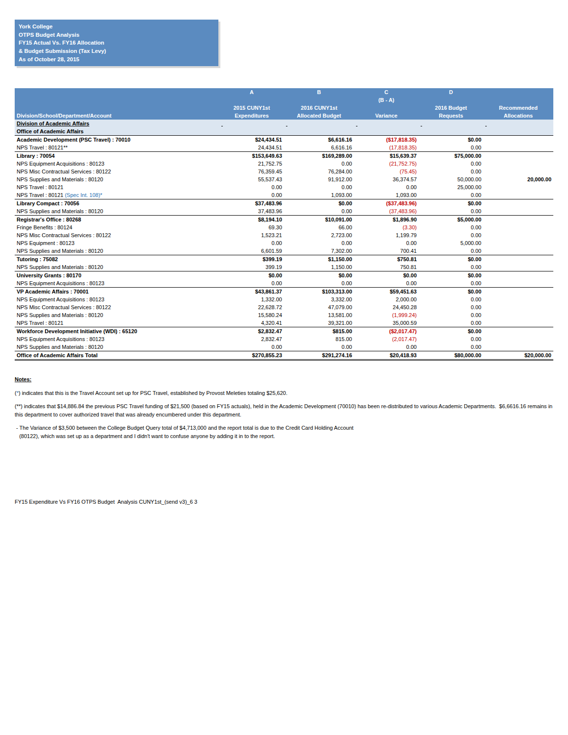York College
OTPS Budget Analysis
FY15 Actual Vs. FY16 Allocation
& Budget Submission (Tax Levy)
As of October 28, 2015
| | A | B | C | D | |
| | | | (B - A) | | |
| | 2015 CUNY1st | 2016 CUNY1st | | 2016 Budget | Recommended |
| Division/School/Department/Account | Expenditures | Allocated Budget | Variance | Requests | Allocations |
| Division of Academic Affairs | | | | | |
| Office of Academic Affairs | | | | | |
| Academic Development (PSC Travel) : 70010 | $24,434.51 | $6,616.16 | ($17,818.35) | $0.00 | |
| NPS Travel : 80121** | 24,434.51 | 6,616.16 | (17,818.35) | 0.00 | |
| Library : 70054 | $153,649.63 | $169,289.00 | $15,639.37 | $75,000.00 | |
| NPS Equipment Acquisitions : 80123 | 21,752.75 | 0.00 | (21,752.75) | 0.00 | |
| NPS Misc Contractual Services : 80122 | 76,359.45 | 76,284.00 | (75.45) | 0.00 | |
| NPS Supplies and Materials : 80120 | 55,537.43 | 91,912.00 | 36,374.57 | 50,000.00 | 20,000.00 |
| NPS Travel : 80121 | 0.00 | 0.00 | 0.00 | 25,000.00 | |
| NPS Travel : 80121 (Spec Int. 108)* | 0.00 | 1,093.00 | 1,093.00 | 0.00 | |
| Library Compact : 70056 | $37,483.96 | $0.00 | ($37,483.96) | $0.00 | |
| NPS Supplies and Materials : 80120 | 37,483.96 | 0.00 | (37,483.96) | 0.00 | |
| Registrar's Office : 80268 | $8,194.10 | $10,091.00 | $1,896.90 | $5,000.00 | |
| Fringe Benefits : 80124 | 69.30 | 66.00 | (3.30) | 0.00 | |
| NPS Misc Contractual Services : 80122 | 1,523.21 | 2,723.00 | 1,199.79 | 0.00 | |
| NPS Equipment : 80123 | 0.00 | 0.00 | 0.00 | 5,000.00 | |
| NPS Supplies and Materials : 80120 | 6,601.59 | 7,302.00 | 700.41 | 0.00 | |
| Tutoring : 75082 | $399.19 | $1,150.00 | $750.81 | $0.00 | |
| NPS Supplies and Materials : 80120 | 399.19 | 1,150.00 | 750.81 | 0.00 | |
| University Grants : 80170 | $0.00 | $0.00 | $0.00 | $0.00 | |
| NPS Equipment Acquisitions : 80123 | 0.00 | 0.00 | 0.00 | 0.00 | |
| VP Academic Affairs : 70001 | $43,861.37 | $103,313.00 | $59,451.63 | $0.00 | |
| NPS Equipment Acquisitions : 80123 | 1,332.00 | 3,332.00 | 2,000.00 | 0.00 | |
| NPS Misc Contractual Services : 80122 | 22,628.72 | 47,079.00 | 24,450.28 | 0.00 | |
| NPS Supplies and Materials : 80120 | 15,580.24 | 13,581.00 | (1,999.24) | 0.00 | |
| NPS Travel : 80121 | 4,320.41 | 39,321.00 | 35,000.59 | 0.00 | |
| Workforce Development Initiative (WDI) : 65120 | $2,832.47 | $815.00 | ($2,017.47) | $0.00 | |
| NPS Equipment Acquisitions : 80123 | 2,832.47 | 815.00 | (2,017.47) | 0.00 | |
| NPS Supplies and Materials : 80120 | 0.00 | 0.00 | 0.00 | 0.00 | |
| Office of Academic Affairs Total | $270,855.23 | $291,274.16 | $20,418.93 | $80,000.00 | $20,000.00 |
Notes:
(*) indicates that this is the Travel Account set up for PSC Travel, established by Provost Meleties totaling $25,620.
(**) indicates that $14,886.84 the previous PSC Travel funding of $21,500 (based on FY15 actuals), held in the Academic Development (70010) has been re-distributed to various Academic Departments. $6,6616.16 remains in this department to cover authorized travel that was already encumbered under this department.
- The Variance of $3,500 between the College Budget Query total of $4,713,000 and the report total is due to the Credit Card Holding Account
(80122), which was set up as a department and I didn't want to confuse anyone by adding it in to the report.
FY15 Expenditure Vs FY16 OTPS Budget Analysis CUNY1st_(send v3)_6 3